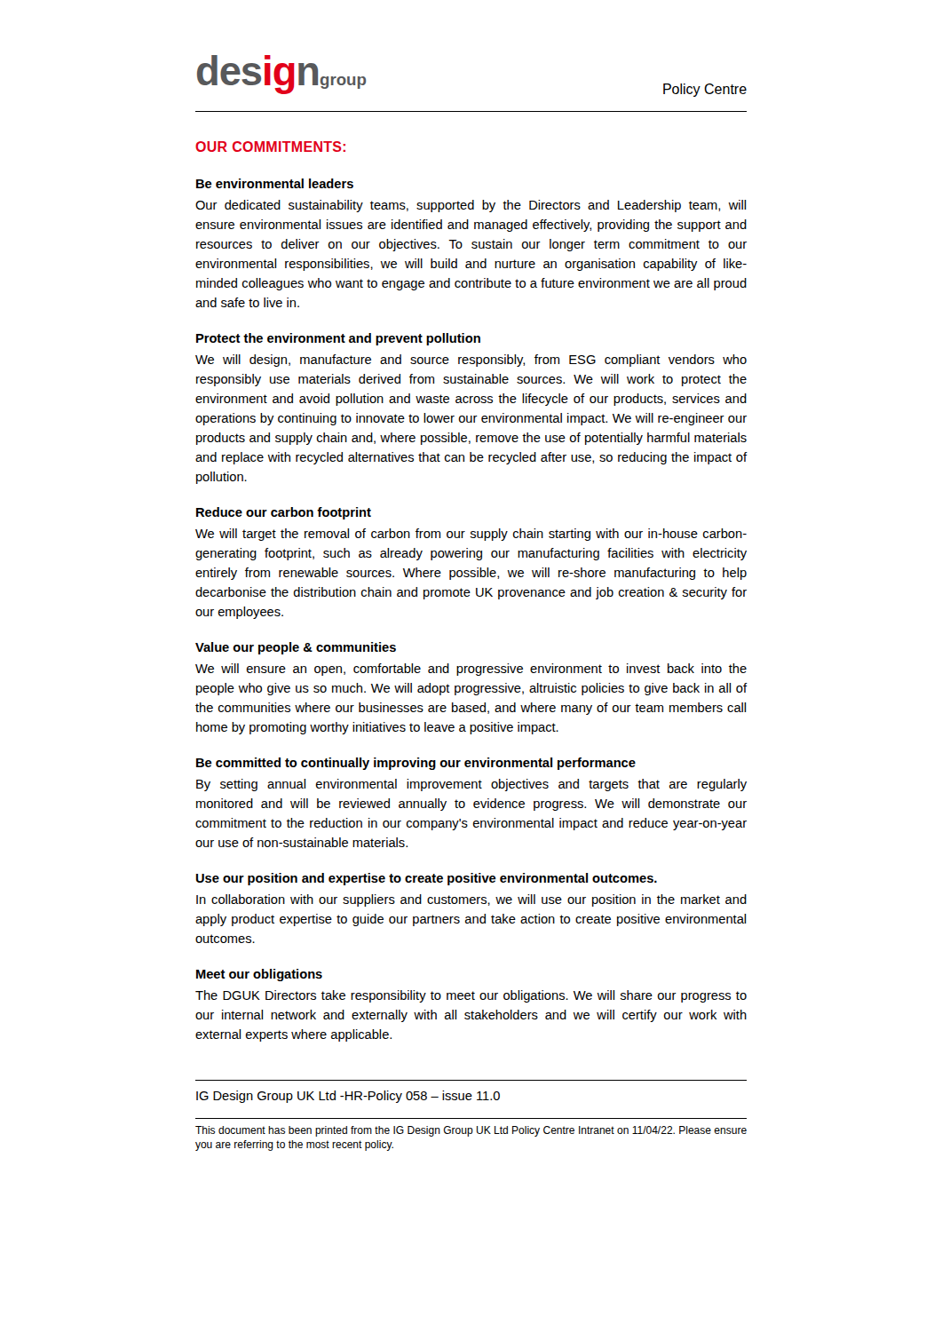designgroup
Policy Centre
OUR COMMITMENTS:
Be environmental leaders
Our dedicated sustainability teams, supported by the Directors and Leadership team, will ensure environmental issues are identified and managed effectively, providing the support and resources to deliver on our objectives. To sustain our longer term commitment to our environmental responsibilities, we will build and nurture an organisation capability of like-minded colleagues who want to engage and contribute to a future environment we are all proud and safe to live in.
Protect the environment and prevent pollution
We will design, manufacture and source responsibly, from ESG compliant vendors who responsibly use materials derived from sustainable sources. We will work to protect the environment and avoid pollution and waste across the lifecycle of our products, services and operations by continuing to innovate to lower our environmental impact. We will re-engineer our products and supply chain and, where possible, remove the use of potentially harmful materials and replace with recycled alternatives that can be recycled after use, so reducing the impact of pollution.
Reduce our carbon footprint
We will target the removal of carbon from our supply chain starting with our in-house carbon-generating footprint, such as already powering our manufacturing facilities with electricity entirely from renewable sources. Where possible, we will re-shore manufacturing to help decarbonise the distribution chain and promote UK provenance and job creation & security for our employees.
Value our people & communities
We will ensure an open, comfortable and progressive environment to invest back into the people who give us so much. We will adopt progressive, altruistic policies to give back in all of the communities where our businesses are based, and where many of our team members call home by promoting worthy initiatives to leave a positive impact.
Be committed to continually improving our environmental performance
By setting annual environmental improvement objectives and targets that are regularly monitored and will be reviewed annually to evidence progress. We will demonstrate our commitment to the reduction in our company's environmental impact and reduce year-on-year our use of non-sustainable materials.
Use our position and expertise to create positive environmental outcomes.
In collaboration with our suppliers and customers, we will use our position in the market and apply product expertise to guide our partners and take action to create positive environmental outcomes.
Meet our obligations
The DGUK Directors take responsibility to meet our obligations. We will share our progress to our internal network and externally with all stakeholders and we will certify our work with external experts where applicable.
IG Design Group UK Ltd -HR-Policy 058 – issue 11.0
This document has been printed from the IG Design Group UK Ltd Policy Centre Intranet on 11/04/22. Please ensure you are referring to the most recent policy.